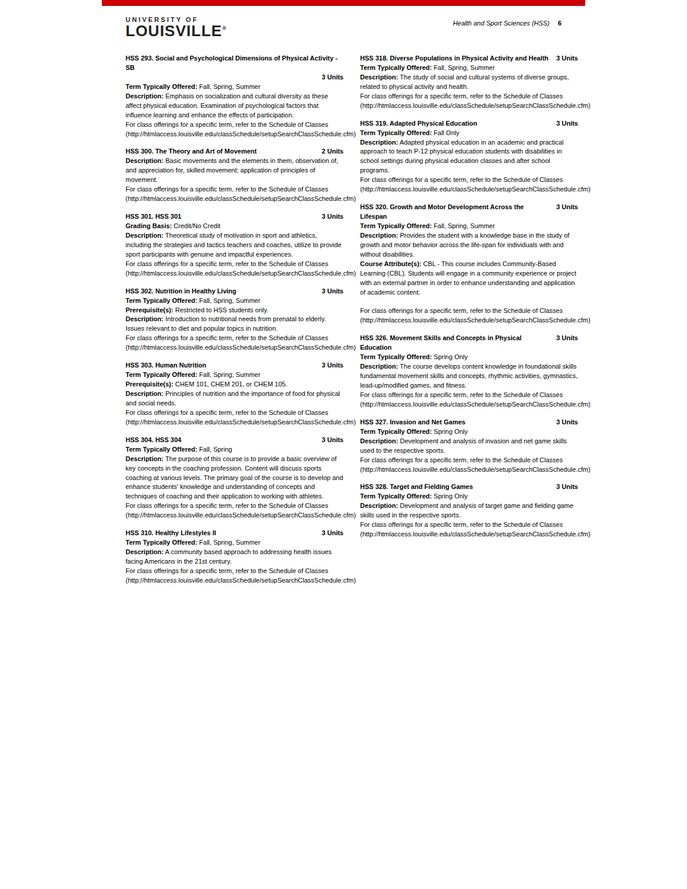UNIVERSITY OF
LOUISVILLE®
Health and Sport Sciences (HSS) 6
HSS 293. Social and Psychological Dimensions of Physical Activity - SB
3 Units
Term Typically Offered: Fall, Spring, Summer
Description: Emphasis on socialization and cultural diversity as these affect physical education. Examination of psychological factors that influence learning and enhance the effects of participation.
For class offerings for a specific term, refer to the Schedule of Classes (http://htmlaccess.louisville.edu/classSchedule/setupSearchClassSchedule.cfm)
HSS 300. The Theory and Art of Movement 2 Units
Description: Basic movements and the elements in them, observation of, and appreciation for, skilled movement; application of principles of movement.
For class offerings for a specific term, refer to the Schedule of Classes (http://htmlaccess.louisville.edu/classSchedule/setupSearchClassSchedule.cfm)
HSS 301. HSS 3013 Units
Grading Basis: Credit/No Credit
Description: Theoretical study of motivation in sport and athletics, including the strategies and tactics teachers and coaches, utilize to provide sport participants with genuine and impactful experiences.
For class offerings for a specific term, refer to the Schedule of Classes (http://htmlaccess.louisville.edu/classSchedule/setupSearchClassSchedule.cfm)
HSS 302. Nutrition in Healthy Living 3 Units
Term Typically Offered: Fall, Spring, Summer
Prerequisite(s): Restricted to HSS students only.
Description: Introduction to nutritional needs from prenatal to elderly. Issues relevant to diet and popular topics in nutrition.
For class offerings for a specific term, refer to the Schedule of Classes (http://htmlaccess.louisville.edu/classSchedule/setupSearchClassSchedule.cfm)
HSS 303. Human Nutrition 3 Units
Term Typically Offered: Fall, Spring, Summer
Prerequisite(s): CHEM 101, CHEM 201, or CHEM 105.
Description: Principles of nutrition and the importance of food for physical and social needs.
For class offerings for a specific term, refer to the Schedule of Classes (http://htmlaccess.louisville.edu/classSchedule/setupSearchClassSchedule.cfm)
HSS 304. HSS 3043 Units
Term Typically Offered: Fall, Spring
Description: The purpose of this course is to provide a basic overview of key concepts in the coaching profession. Content will discuss sports coaching at various levels. The primary goal of the course is to develop and enhance students' knowledge and understanding of concepts and techniques of coaching and their application to working with athletes.
For class offerings for a specific term, refer to the Schedule of Classes (http://htmlaccess.louisville.edu/classSchedule/setupSearchClassSchedule.cfm)
HSS 310. Healthy Lifestyles II 3 Units
Term Typically Offered: Fall, Spring, Summer
Description: A community based approach to addressing health issues facing Americans in the 21st century.
For class offerings for a specific term, refer to the Schedule of Classes (http://htmlaccess.louisville.edu/classSchedule/setupSearchClassSchedule.cfm)
HSS 318. Diverse Populations in Physical Activity and Health 3 Units
Term Typically Offered: Fall, Spring, Summer
Description: The study of social and cultural systems of diverse groups, related to physical activity and health.
For class offerings for a specific term, refer to the Schedule of Classes (http://htmlaccess.louisville.edu/classSchedule/setupSearchClassSchedule.cfm)
HSS 319. Adapted Physical Education 3 Units
Term Typically Offered: Fall Only
Description: Adapted physical education in an academic and practical approach to teach P-12 physical education students with disabilities in school settings during physical education classes and after school programs.
For class offerings for a specific term, refer to the Schedule of Classes (http://htmlaccess.louisville.edu/classSchedule/setupSearchClassSchedule.cfm)
HSS 320. Growth and Motor Development Across the Lifespan 3 Units
Term Typically Offered: Fall, Spring, Summer
Description: Provides the student with a knowledge base in the study of growth and motor behavior across the life-span for individuals with and without disabilities.
Course Attribute(s): CBL - This course includes Community-Based Learning (CBL). Students will engage in a community experience or project with an external partner in order to enhance understanding and application of academic content.
For class offerings for a specific term, refer to the Schedule of Classes (http://htmlaccess.louisville.edu/classSchedule/setupSearchClassSchedule.cfm)
HSS 326. Movement Skills and Concepts in Physical Education 3 Units
Term Typically Offered: Spring Only
Description: The course develops content knowledge in foundational skills fundamental movement skills and concepts, rhythmic activities, gymnastics, lead-up/modified games, and fitness.
For class offerings for a specific term, refer to the Schedule of Classes (http://htmlaccess.louisville.edu/classSchedule/setupSearchClassSchedule.cfm)
HSS 327. Invasion and Net Games 3 Units
Term Typically Offered: Spring Only
Description: Development and analysis of invasion and net game skills used to the respective sports.
For class offerings for a specific term, refer to the Schedule of Classes (http://htmlaccess.louisville.edu/classSchedule/setupSearchClassSchedule.cfm)
HSS 328. Target and Fielding Games 3 Units
Term Typically Offered: Spring Only
Description: Development and analysis of target game and fielding game skills used in the respective sports.
For class offerings for a specific term, refer to the Schedule of Classes (http://htmlaccess.louisville.edu/classSchedule/setupSearchClassSchedule.cfm)